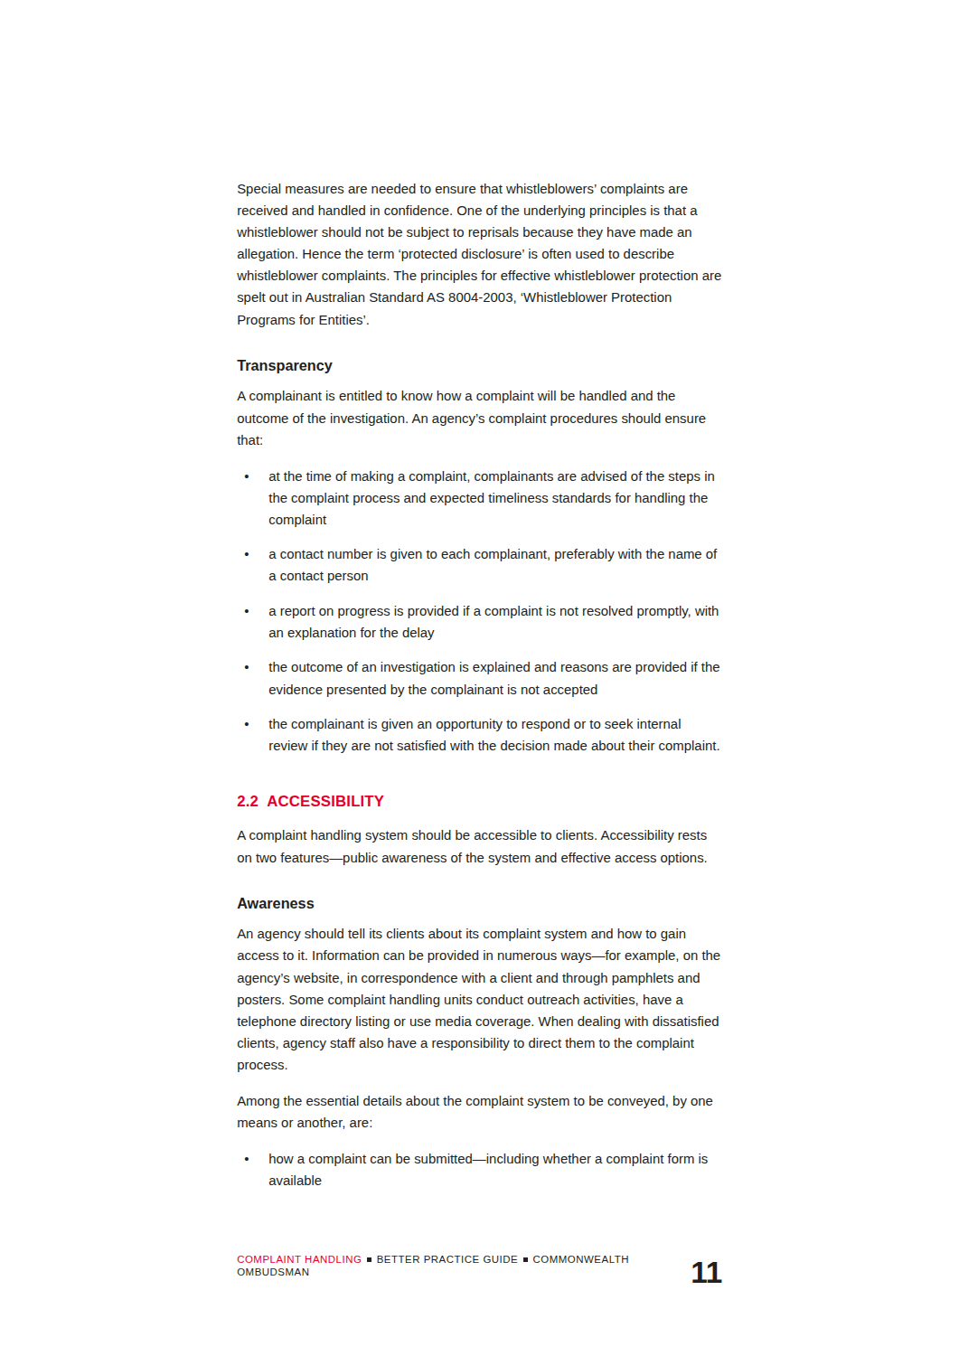Special measures are needed to ensure that whistleblowers’ complaints are received and handled in confidence. One of the underlying principles is that a whistleblower should not be subject to reprisals because they have made an allegation. Hence the term ‘protected disclosure’ is often used to describe whistleblower complaints. The principles for effective whistleblower protection are spelt out in Australian Standard AS 8004-2003, ‘Whistleblower Protection Programs for Entities’.
Transparency
A complainant is entitled to know how a complaint will be handled and the outcome of the investigation. An agency’s complaint procedures should ensure that:
at the time of making a complaint, complainants are advised of the steps in the complaint process and expected timeliness standards for handling the complaint
a contact number is given to each complainant, preferably with the name of a contact person
a report on progress is provided if a complaint is not resolved promptly, with an explanation for the delay
the outcome of an investigation is explained and reasons are provided if the evidence presented by the complainant is not accepted
the complainant is given an opportunity to respond or to seek internal review if they are not satisfied with the decision made about their complaint.
2.2 ACCESSIBILITY
A complaint handling system should be accessible to clients. Accessibility rests on two features—public awareness of the system and effective access options.
Awareness
An agency should tell its clients about its complaint system and how to gain access to it. Information can be provided in numerous ways—for example, on the agency’s website, in correspondence with a client and through pamphlets and posters. Some complaint handling units conduct outreach activities, have a telephone directory listing or use media coverage. When dealing with dissatisfied clients, agency staff also have a responsibility to direct them to the complaint process.
Among the essential details about the complaint system to be conveyed, by one means or another, are:
how a complaint can be submitted—including whether a complaint form is available
COMPLAINT HANDLING BETTER PRACTICE GUIDE COMMONWEALTH OMBUDSMAN
11